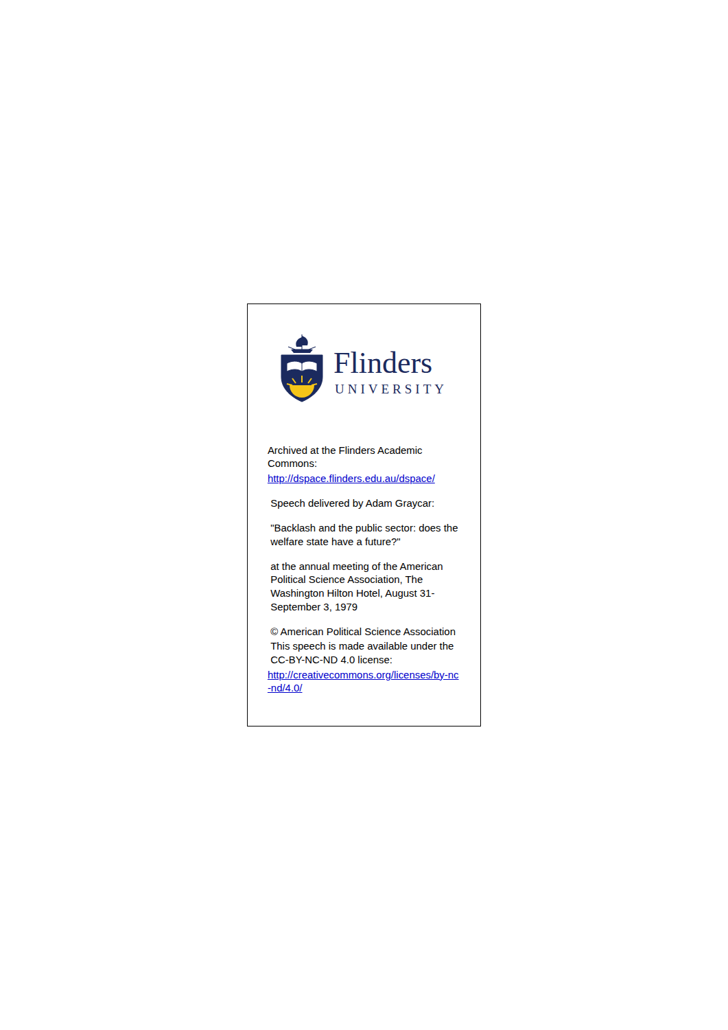Flinders UNIVERSITY
Archived at the Flinders Academic Commons:
http://dspace.flinders.edu.au/dspace/
Speech delivered by Adam Graycar:
"Backlash and the public sector: does the welfare state have a future?"
at the annual meeting of the American Political Science Association, The Washington Hilton Hotel, August 31-September 3, 1979
© American Political Science Association
This speech is made available under the CC-BY-NC-ND 4.0 license:
http://creativecommons.org/licenses/by-nc-nd/4.0/